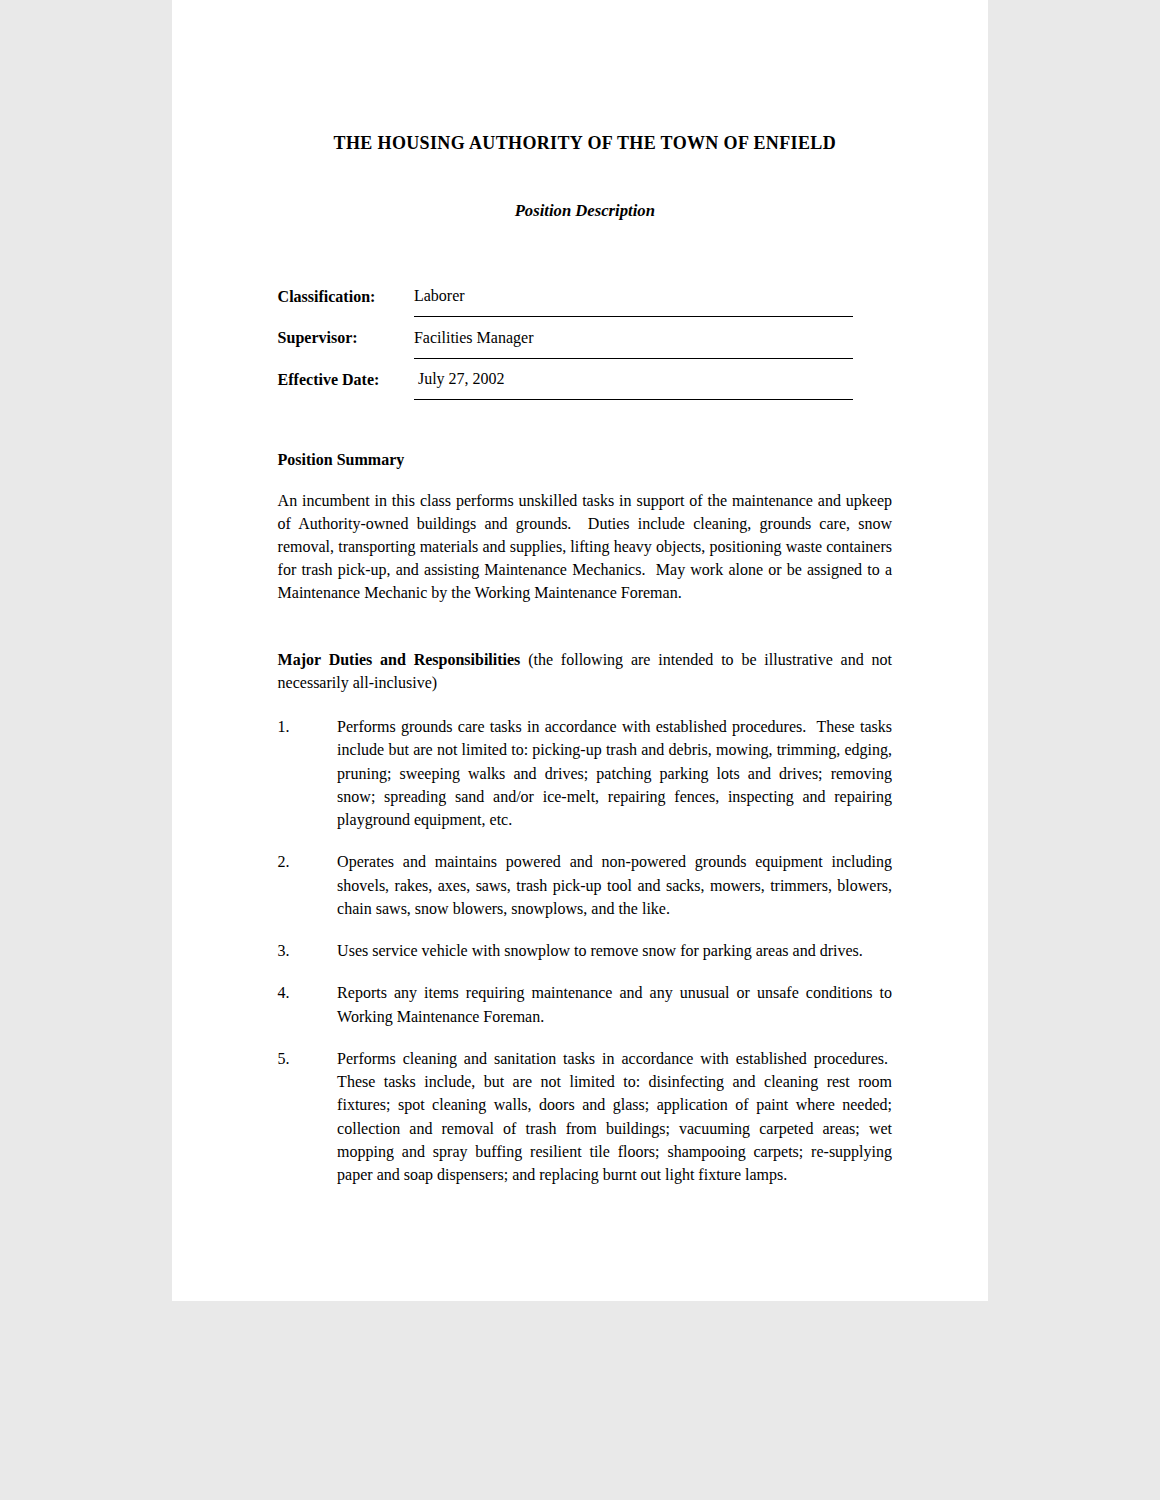THE HOUSING AUTHORITY OF THE TOWN OF ENFIELD
Position Description
| Classification: | Laborer |
| Supervisor: | Facilities Manager | |
| Effective Date: | July 27, 2002 |
Position Summary
An incumbent in this class performs unskilled tasks in support of the maintenance and upkeep of Authority-owned buildings and grounds. Duties include cleaning, grounds care, snow removal, transporting materials and supplies, lifting heavy objects, positioning waste containers for trash pick-up, and assisting Maintenance Mechanics. May work alone or be assigned to a Maintenance Mechanic by the Working Maintenance Foreman.
Major Duties and Responsibilities (the following are intended to be illustrative and not necessarily all-inclusive)
1. Performs grounds care tasks in accordance with established procedures. These tasks include but are not limited to: picking-up trash and debris, mowing, trimming, edging, pruning; sweeping walks and drives; patching parking lots and drives; removing snow; spreading sand and/or ice-melt, repairing fences, inspecting and repairing playground equipment, etc.
2. Operates and maintains powered and non-powered grounds equipment including shovels, rakes, axes, saws, trash pick-up tool and sacks, mowers, trimmers, blowers, chain saws, snow blowers, snowplows, and the like.
3. Uses service vehicle with snowplow to remove snow for parking areas and drives.
4. Reports any items requiring maintenance and any unusual or unsafe conditions to Working Maintenance Foreman.
5. Performs cleaning and sanitation tasks in accordance with established procedures. These tasks include, but are not limited to: disinfecting and cleaning rest room fixtures; spot cleaning walls, doors and glass; application of paint where needed; collection and removal of trash from buildings; vacuuming carpeted areas; wet mopping and spray buffing resilient tile floors; shampooing carpets; re-supplying paper and soap dispensers; and replacing burnt out light fixture lamps.